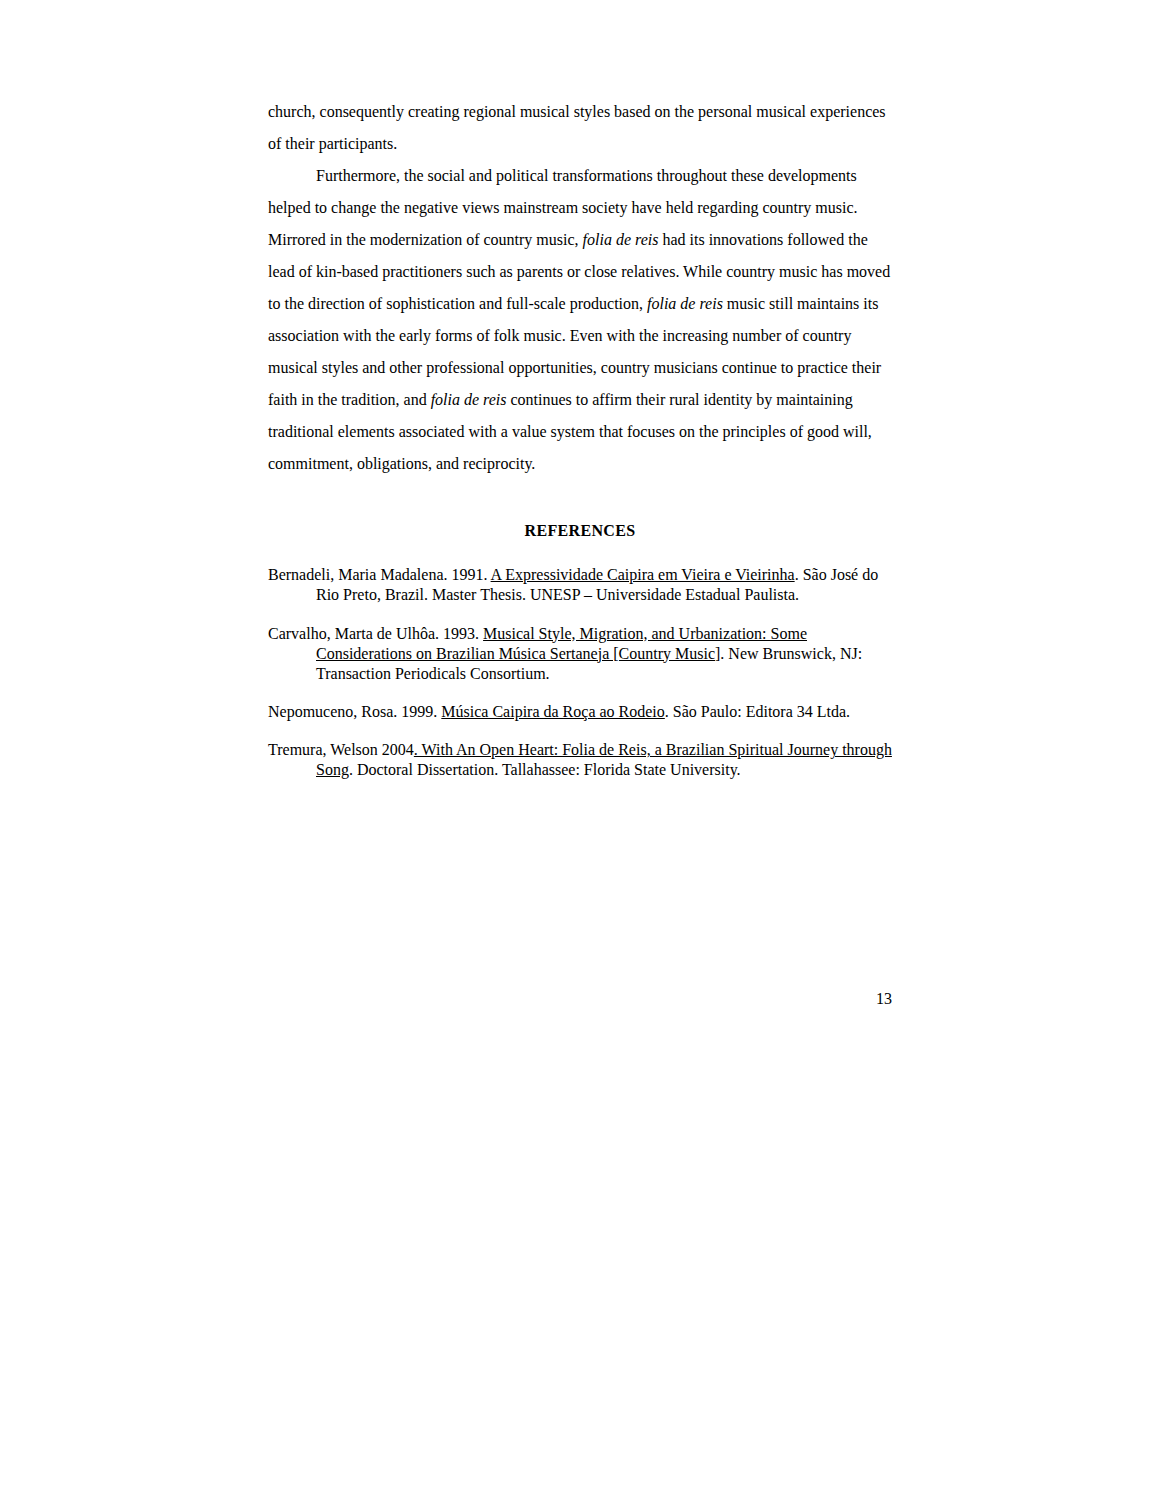church, consequently creating regional musical styles based on the personal musical experiences of their participants.
Furthermore, the social and political transformations throughout these developments helped to change the negative views mainstream society have held regarding country music. Mirrored in the modernization of country music, folia de reis had its innovations followed the lead of kin-based practitioners such as parents or close relatives. While country music has moved to the direction of sophistication and full-scale production, folia de reis music still maintains its association with the early forms of folk music. Even with the increasing number of country musical styles and other professional opportunities, country musicians continue to practice their faith in the tradition, and folia de reis continues to affirm their rural identity by maintaining traditional elements associated with a value system that focuses on the principles of good will, commitment, obligations, and reciprocity.
REFERENCES
Bernadeli, Maria Madalena. 1991. A Expressividade Caipira em Vieira e Vieirinha. São José do Rio Preto, Brazil. Master Thesis. UNESP – Universidade Estadual Paulista.
Carvalho, Marta de Ulhôa. 1993. Musical Style, Migration, and Urbanization: Some Considerations on Brazilian Música Sertaneja [Country Music]. New Brunswick, NJ: Transaction Periodicals Consortium.
Nepomuceno, Rosa. 1999. Música Caipira da Roça ao Rodeio. São Paulo: Editora 34 Ltda.
Tremura, Welson 2004. With An Open Heart: Folia de Reis, a Brazilian Spiritual Journey through Song. Doctoral Dissertation. Tallahassee: Florida State University.
13